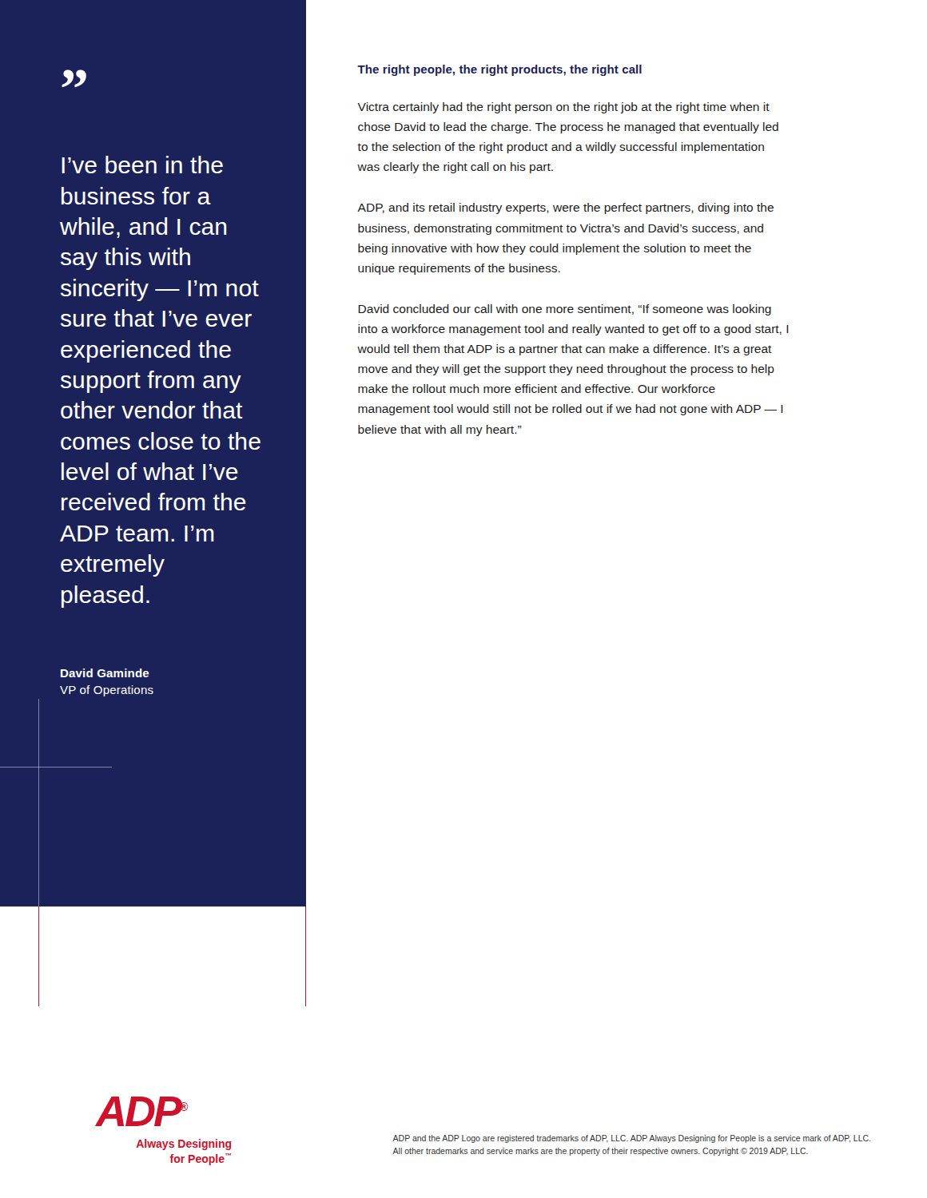”
I’ve been in the business for a while, and I can say this with sincerity — I’m not sure that I’ve ever experienced the support from any other vendor that comes close to the level of what I’ve received from the ADP team. I’m extremely pleased.
David Gaminde
VP of Operations
The right people, the right products, the right call
Victra certainly had the right person on the right job at the right time when it chose David to lead the charge. The process he managed that eventually led to the selection of the right product and a wildly successful implementation was clearly the right call on his part.
ADP, and its retail industry experts, were the perfect partners, diving into the business, demonstrating commitment to Victra’s and David’s success, and being innovative with how they could implement the solution to meet the unique requirements of the business.
David concluded our call with one more sentiment, “If someone was looking into a workforce management tool and really wanted to get off to a good start, I would tell them that ADP is a partner that can make a difference. It’s a great move and they will get the support they need throughout the process to help make the rollout much more efficient and effective. Our workforce management tool would still not be rolled out if we had not gone with ADP — I believe that with all my heart.”
ADP®
Always Designing for People™
ADP and the ADP Logo are registered trademarks of ADP, LLC. ADP Always Designing for People is a service mark of ADP, LLC.
All other trademarks and service marks are the property of their respective owners. Copyright © 2019 ADP, LLC.